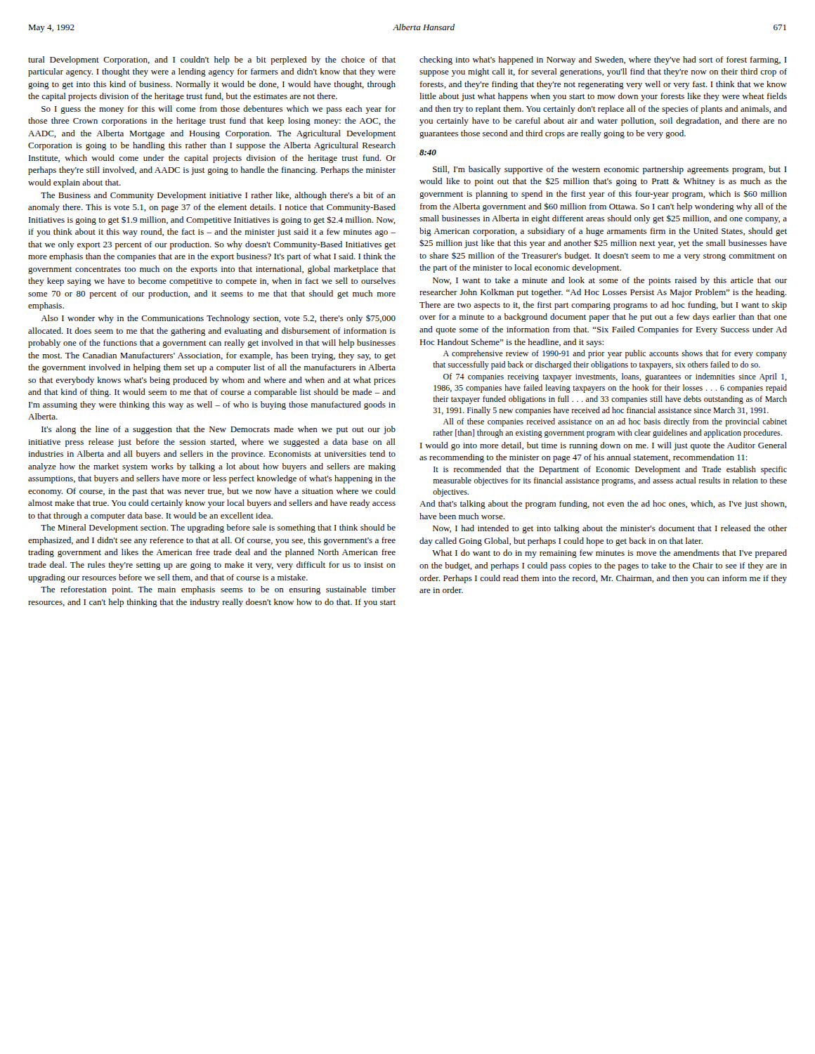May 4, 1992 Alberta Hansard 671
tural Development Corporation, and I couldn't help be a bit perplexed by the choice of that particular agency. I thought they were a lending agency for farmers and didn't know that they were going to get into this kind of business. Normally it would be done, I would have thought, through the capital projects division of the heritage trust fund, but the estimates are not there.
So I guess the money for this will come from those debentures which we pass each year for those three Crown corporations in the heritage trust fund that keep losing money: the AOC, the AADC, and the Alberta Mortgage and Housing Corporation. The Agricultural Development Corporation is going to be handling this rather than I suppose the Alberta Agricultural Research Institute, which would come under the capital projects division of the heritage trust fund. Or perhaps they're still involved, and AADC is just going to handle the financing. Perhaps the minister would explain about that.
The Business and Community Development initiative I rather like, although there's a bit of an anomaly there. This is vote 5.1, on page 37 of the element details. I notice that Community-Based Initiatives is going to get $1.9 million, and Competitive Initiatives is going to get $2.4 million. Now, if you think about it this way round, the fact is – and the minister just said it a few minutes ago – that we only export 23 percent of our production. So why doesn't Community-Based Initiatives get more emphasis than the companies that are in the export business? It's part of what I said. I think the government concentrates too much on the exports into that international, global marketplace that they keep saying we have to become competitive to compete in, when in fact we sell to ourselves some 70 or 80 percent of our production, and it seems to me that that should get much more emphasis.
Also I wonder why in the Communications Technology section, vote 5.2, there's only $75,000 allocated. It does seem to me that the gathering and evaluating and disbursement of information is probably one of the functions that a government can really get involved in that will help businesses the most. The Canadian Manufacturers' Association, for example, has been trying, they say, to get the government involved in helping them set up a computer list of all the manufacturers in Alberta so that everybody knows what's being produced by whom and where and when and at what prices and that kind of thing. It would seem to me that of course a comparable list should be made – and I'm assuming they were thinking this way as well – of who is buying those manufactured goods in Alberta.
It's along the line of a suggestion that the New Democrats made when we put out our job initiative press release just before the session started, where we suggested a data base on all industries in Alberta and all buyers and sellers in the province. Economists at universities tend to analyze how the market system works by talking a lot about how buyers and sellers are making assumptions, that buyers and sellers have more or less perfect knowledge of what's happening in the economy. Of course, in the past that was never true, but we now have a situation where we could almost make that true. You could certainly know your local buyers and sellers and have ready access to that through a computer data base. It would be an excellent idea.
The Mineral Development section. The upgrading before sale is something that I think should be emphasized, and I didn't see any reference to that at all. Of course, you see, this government's a free trading government and likes the American free trade deal and the planned North American free trade deal. The rules they're setting up are going to make it very, very difficult for us to insist on upgrading our resources before we sell them, and that of course is a mistake.
The reforestation point. The main emphasis seems to be on ensuring sustainable timber resources, and I can't help thinking that the industry really doesn't know how to do that. If you start checking into what's happened in Norway and Sweden, where they've had sort of forest farming, I suppose you might call it, for several generations, you'll find that they're now on their third crop of forests, and they're finding that they're not regenerating very well or very fast. I think that we know little about just what happens when you start to mow down your forests like they were wheat fields and then try to replant them. You certainly don't replace all of the species of plants and animals, and you certainly have to be careful about air and water pollution, soil degradation, and there are no guarantees those second and third crops are really going to be very good.
8:40
Still, I'm basically supportive of the western economic partnership agreements program, but I would like to point out that the $25 million that's going to Pratt & Whitney is as much as the government is planning to spend in the first year of this four-year program, which is $60 million from the Alberta government and $60 million from Ottawa. So I can't help wondering why all of the small businesses in Alberta in eight different areas should only get $25 million, and one company, a big American corporation, a subsidiary of a huge armaments firm in the United States, should get $25 million just like that this year and another $25 million next year, yet the small businesses have to share $25 million of the Treasurer's budget. It doesn't seem to me a very strong commitment on the part of the minister to local economic development.
Now, I want to take a minute and look at some of the points raised by this article that our researcher John Kolkman put together. “Ad Hoc Losses Persist As Major Problem” is the heading. There are two aspects to it, the first part comparing programs to ad hoc funding, but I want to skip over for a minute to a background document paper that he put out a few days earlier than that one and quote some of the information from that. “Six Failed Companies for Every Success under Ad Hoc Handout Scheme” is the headline, and it says:
A comprehensive review of 1990-91 and prior year public accounts shows that for every company that successfully paid back or discharged their obligations to taxpayers, six others failed to do so.
Of 74 companies receiving taxpayer investments, loans, guarantees or indemnities since April 1, 1986, 35 companies have failed leaving taxpayers on the hook for their losses . . . 6 companies repaid their taxpayer funded obligations in full . . . and 33 companies still have debts outstanding as of March 31, 1991. Finally 5 new companies have received ad hoc financial assistance since March 31, 1991.
All of these companies received assistance on an ad hoc basis directly from the provincial cabinet rather [than] through an existing government program with clear guidelines and application procedures.
I would go into more detail, but time is running down on me. I will just quote the Auditor General as recommending to the minister on page 47 of his annual statement, recommendation 11:
It is recommended that the Department of Economic Development and Trade establish specific measurable objectives for its financial assistance programs, and assess actual results in relation to these objectives.
And that's talking about the program funding, not even the ad hoc ones, which, as I've just shown, have been much worse.
Now, I had intended to get into talking about the minister's document that I released the other day called Going Global, but perhaps I could hope to get back in on that later.
What I do want to do in my remaining few minutes is move the amendments that I've prepared on the budget, and perhaps I could pass copies to the pages to take to the Chair to see if they are in order. Perhaps I could read them into the record, Mr. Chairman, and then you can inform me if they are in order.